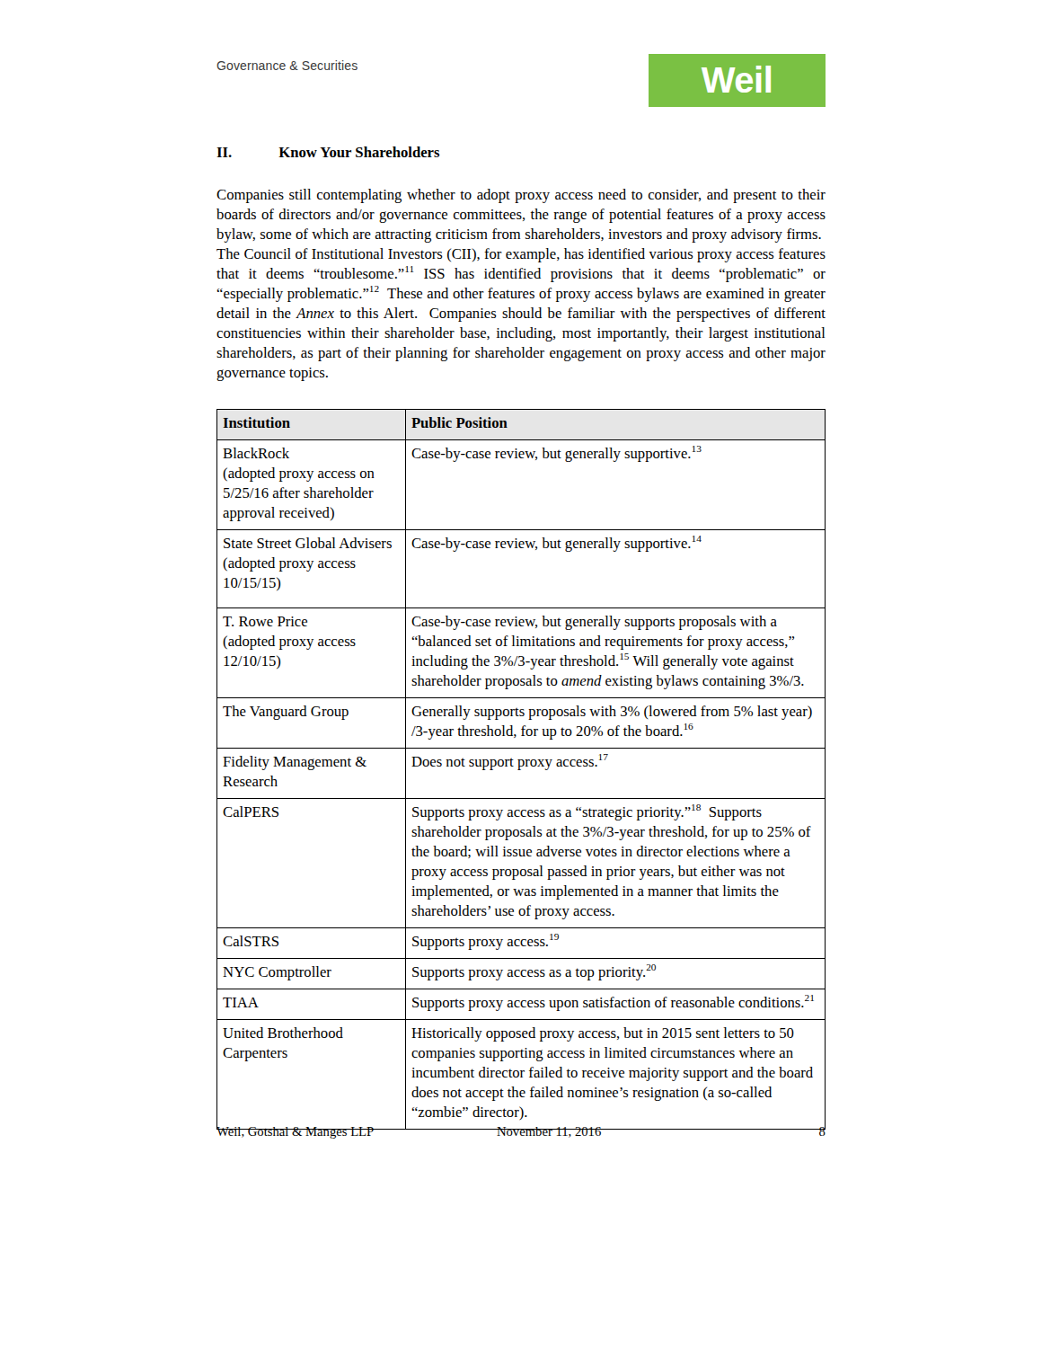Governance & Securities
Weil
II. Know Your Shareholders
Companies still contemplating whether to adopt proxy access need to consider, and present to their boards of directors and/or governance committees, the range of potential features of a proxy access bylaw, some of which are attracting criticism from shareholders, investors and proxy advisory firms. The Council of Institutional Investors (CII), for example, has identified various proxy access features that it deems “troublesome.”11 ISS has identified provisions that it deems “problematic” or “especially problematic.”12 These and other features of proxy access bylaws are examined in greater detail in the Annex to this Alert. Companies should be familiar with the perspectives of different constituencies within their shareholder base, including, most importantly, their largest institutional shareholders, as part of their planning for shareholder engagement on proxy access and other major governance topics.
| Institution | Public Position |
| --- | --- |
| BlackRock (adopted proxy access on 5/25/16 after shareholder approval received) | Case-by-case review, but generally supportive. 13 |
| State Street Global Advisers (adopted proxy access 10/15/15) | Case-by-case review, but generally supportive. 14 |
| T. Rowe Price (adopted proxy access 12/10/15) | Case-by-case review, but generally supports proposals with a “balanced set of limitations and requirements for proxy access,” including the 3%/3-year threshold. 15 Will generally vote against shareholder proposals to amend existing bylaws containing 3%/3. |
| The Vanguard Group | Generally supports proposals with 3% (lowered from 5% last year) /3-year threshold, for up to 20% of the board. 16 |
| Fidelity Management & Research | Does not support proxy access. 17 |
| CalPERS | Supports proxy access as a “strategic priority.” 18 Supports shareholder proposals at the 3%/3-year threshold, for up to 25% of the board; will issue adverse votes in director elections where a proxy access proposal passed in prior years, but either was not implemented, or was implemented in a manner that limits the shareholders’ use of proxy access. |
| CalSTRS | Supports proxy access. 19 |
| NYC Comptroller | Supports proxy access as a top priority. 20 |
| TIAA | Supports proxy access upon satisfaction of reasonable conditions. 21 |
| United Brotherhood Carpenters | Historically opposed proxy access, but in 2015 sent letters to 50 companies supporting access in limited circumstances where an incumbent director failed to receive majority support and the board does not accept the failed nominee’s resignation (a so-called “zombie” director). |
Weil, Gotshal & Manges LLP
November 11, 2016
8